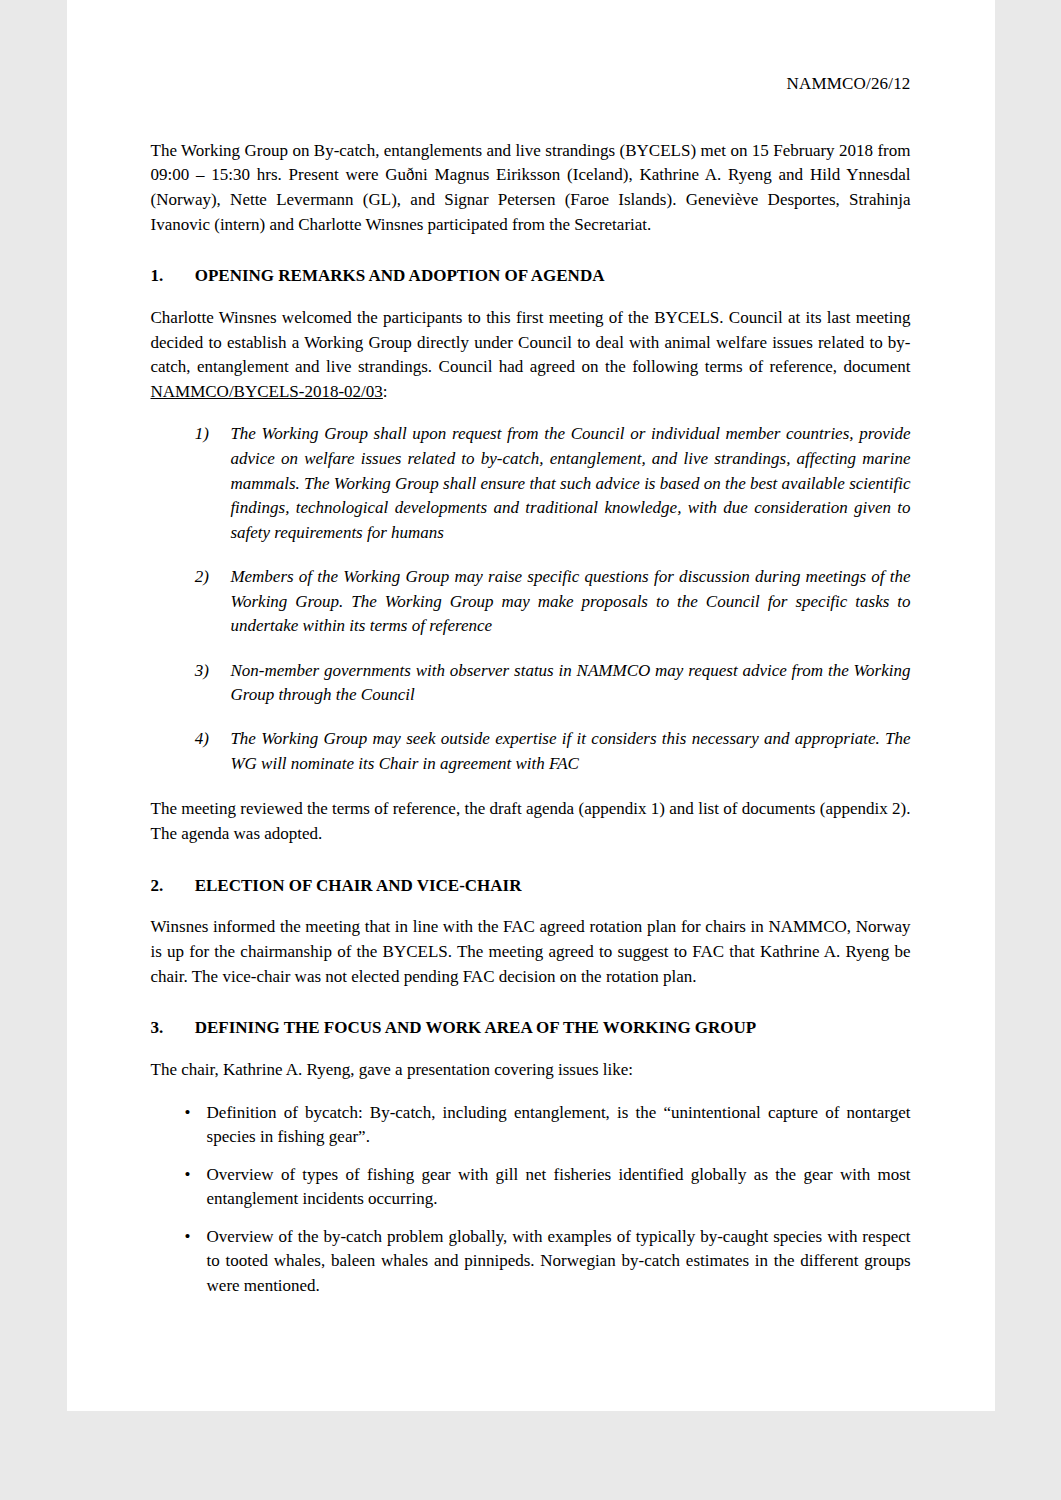NAMMCO/26/12
The Working Group on By-catch, entanglements and live strandings (BYCELS) met on 15 February 2018 from 09:00 – 15:30 hrs. Present were Guðni Magnus Eiriksson (Iceland), Kathrine A. Ryeng and Hild Ynnesdal (Norway), Nette Levermann (GL), and Signar Petersen (Faroe Islands). Geneviève Desportes, Strahinja Ivanovic (intern) and Charlotte Winsnes participated from the Secretariat.
1. Opening remarks and adoption of agenda
Charlotte Winsnes welcomed the participants to this first meeting of the BYCELS. Council at its last meeting decided to establish a Working Group directly under Council to deal with animal welfare issues related to by-catch, entanglement and live strandings. Council had agreed on the following terms of reference, document NAMMCO/BYCELS-2018-02/03:
The Working Group shall upon request from the Council or individual member countries, provide advice on welfare issues related to by-catch, entanglement, and live strandings, affecting marine mammals. The Working Group shall ensure that such advice is based on the best available scientific findings, technological developments and traditional knowledge, with due consideration given to safety requirements for humans
Members of the Working Group may raise specific questions for discussion during meetings of the Working Group. The Working Group may make proposals to the Council for specific tasks to undertake within its terms of reference
Non-member governments with observer status in NAMMCO may request advice from the Working Group through the Council
The Working Group may seek outside expertise if it considers this necessary and appropriate. The WG will nominate its Chair in agreement with FAC
The meeting reviewed the terms of reference, the draft agenda (appendix 1) and list of documents (appendix 2). The agenda was adopted.
2. Election of chair and vice-chair
Winsnes informed the meeting that in line with the FAC agreed rotation plan for chairs in NAMMCO, Norway is up for the chairmanship of the BYCELS. The meeting agreed to suggest to FAC that Kathrine A. Ryeng be chair. The vice-chair was not elected pending FAC decision on the rotation plan.
3. Defining the focus and work area of the working group
The chair, Kathrine A. Ryeng, gave a presentation covering issues like:
Definition of bycatch: By-catch, including entanglement, is the “unintentional capture of nontarget species in fishing gear”.
Overview of types of fishing gear with gill net fisheries identified globally as the gear with most entanglement incidents occurring.
Overview of the by-catch problem globally, with examples of typically by-caught species with respect to tooted whales, baleen whales and pinnipeds. Norwegian by-catch estimates in the different groups were mentioned.